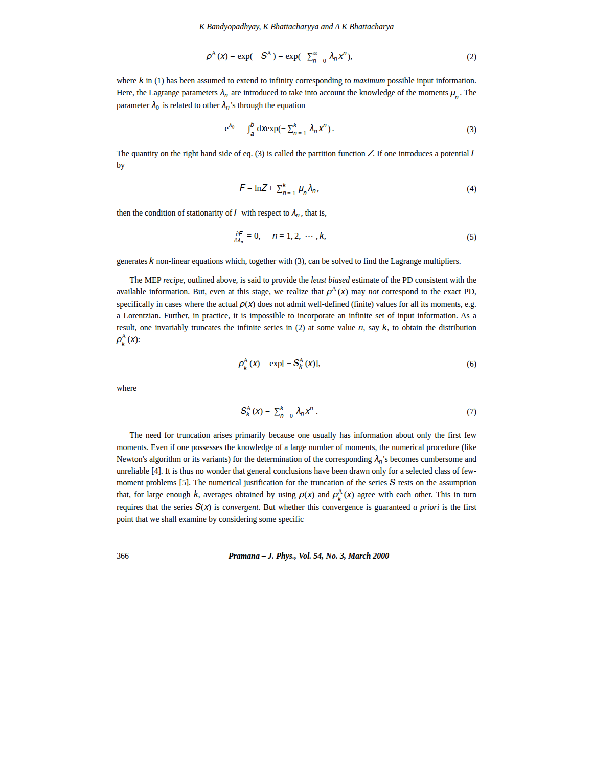K Bandyopadhyay, K Bhattacharyya and A K Bhattacharya
ρA (x) = exp⁡(−SA) = exp⁡ ( − ∑ n=0 ∞ λn xn ) ,
(2)
where k in (1) has been assumed to extend to infinity corresponding to maximum possible input information. Here, the Lagrange parameters λn are introduced to take into account the knowledge of the moments μn. The parameter λ0 is related to other λn's through the equation
eλ0 = ∫ a b dx exp⁡ ( − ∑ n=1 k λn xn ) .
(3)
The quantity on the right hand side of eq. (3) is called the partition function Z. If one introduces a potential F by
F = ln⁡Z + ∑ n=1 k μn λn ,
(4)
then the condition of stationarity of F with respect to λn, that is,
∂F ∂λn =0, n=1,2,⋯,k,
(5)
generates k non-linear equations which, together with (3), can be solved to find the Lagrange multipliers.
The MEP recipe, outlined above, is said to provide the least biased estimate of the PD consistent with the available information. But, even at this stage, we realize that ρA(x) may not correspond to the exact PD, specifically in cases where the actual ρ(x) does not admit well-defined (finite) values for all its moments, e.g. a Lorentzian. Further, in practice, it is impossible to incorporate an infinite set of input information. As a result, one invariably truncates the infinite series in (2) at some value n, say k, to obtain the distribution ρkA(x):
ρkA (x) = exp⁡ [ − SkA (x) ] ,
(6)
where
SkA (x) = ∑ n=0 k λn xn .
(7)
The need for truncation arises primarily because one usually has information about only the first few moments. Even if one possesses the knowledge of a large number of moments, the numerical procedure (like Newton's algorithm or its variants) for the determination of the corresponding λn's becomes cumbersome and unreliable [4]. It is thus no wonder that general conclusions have been drawn only for a selected class of few-moment problems [5]. The numerical justification for the truncation of the series S rests on the assumption that, for large enough k, averages obtained by using ρ(x) and ρkA(x) agree with each other. This in turn requires that the series S(x) is convergent. But whether this convergence is guaranteed a priori is the first point that we shall examine by considering some specific
366
Pramana – J. Phys., Vol. 54, No. 3, March 2000